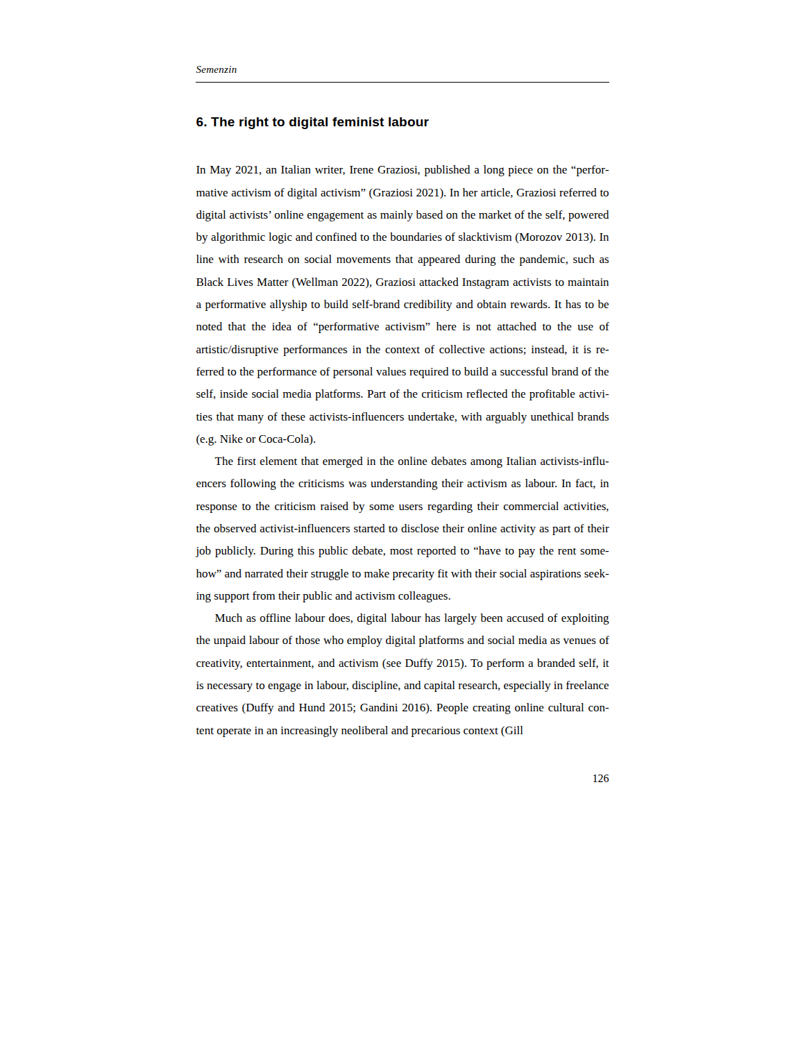Semenzin
6. The right to digital feminist labour
In May 2021, an Italian writer, Irene Graziosi, published a long piece on the “performative activism of digital activism” (Graziosi 2021). In her article, Graziosi referred to digital activists’ online engagement as mainly based on the market of the self, powered by algorithmic logic and confined to the boundaries of slacktivism (Morozov 2013). In line with research on social movements that appeared during the pandemic, such as Black Lives Matter (Wellman 2022), Graziosi attacked Instagram activists to maintain a performative allyship to build self-brand credibility and obtain rewards. It has to be noted that the idea of “performative activism” here is not attached to the use of artistic/disruptive performances in the context of collective actions; instead, it is referred to the performance of personal values required to build a successful brand of the self, inside social media platforms. Part of the criticism reflected the profitable activities that many of these activists-influencers undertake, with arguably unethical brands (e.g. Nike or Coca-Cola).
The first element that emerged in the online debates among Italian activists-influencers following the criticisms was understanding their activism as labour. In fact, in response to the criticism raised by some users regarding their commercial activities, the observed activist-influencers started to disclose their online activity as part of their job publicly. During this public debate, most reported to “have to pay the rent somehow” and narrated their struggle to make precarity fit with their social aspirations seeking support from their public and activism colleagues.
Much as offline labour does, digital labour has largely been accused of exploiting the unpaid labour of those who employ digital platforms and social media as venues of creativity, entertainment, and activism (see Duffy 2015). To perform a branded self, it is necessary to engage in labour, discipline, and capital research, especially in freelance creatives (Duffy and Hund 2015; Gandini 2016). People creating online cultural content operate in an increasingly neoliberal and precarious context (Gill
126